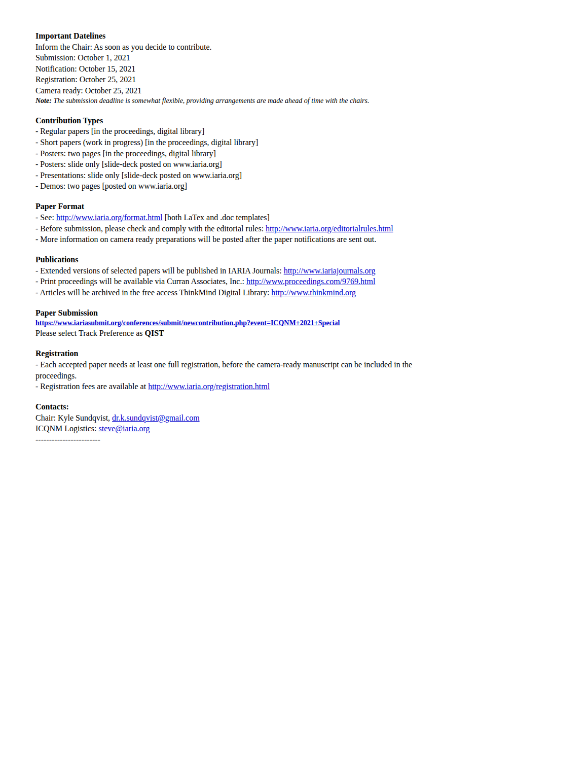Important Datelines
Inform the Chair: As soon as you decide to contribute.
Submission: October 1, 2021
Notification: October 15, 2021
Registration: October 25, 2021
Camera ready: October 25, 2021
Note: The submission deadline is somewhat flexible, providing arrangements are made ahead of time with the chairs.
Contribution Types
- Regular papers [in the proceedings, digital library]
- Short papers (work in progress) [in the proceedings, digital library]
- Posters: two pages [in the proceedings, digital library]
- Posters: slide only [slide-deck posted on www.iaria.org]
- Presentations: slide only [slide-deck posted on www.iaria.org]
- Demos: two pages [posted on www.iaria.org]
Paper Format
- See: http://www.iaria.org/format.html [both LaTex and .doc templates]
- Before submission, please check and comply with the editorial rules: http://www.iaria.org/editorialrules.html
- More information on camera ready preparations will be posted after the paper notifications are sent out.
Publications
- Extended versions of selected papers will be published in IARIA Journals: http://www.iariajournals.org
- Print proceedings will be available via Curran Associates, Inc.: http://www.proceedings.com/9769.html
- Articles will be archived in the free access ThinkMind Digital Library: http://www.thinkmind.org
Paper Submission
https://www.iariasubmit.org/conferences/submit/newcontribution.php?event=ICQNM+2021+Special
Please select Track Preference as QIST
Registration
- Each accepted paper needs at least one full registration, before the camera-ready manuscript can be included in the proceedings.
- Registration fees are available at http://www.iaria.org/registration.html
Contacts:
Chair: Kyle Sundqvist, dr.k.sundqvist@gmail.com
ICQNM Logistics: steve@iaria.org
------------------------